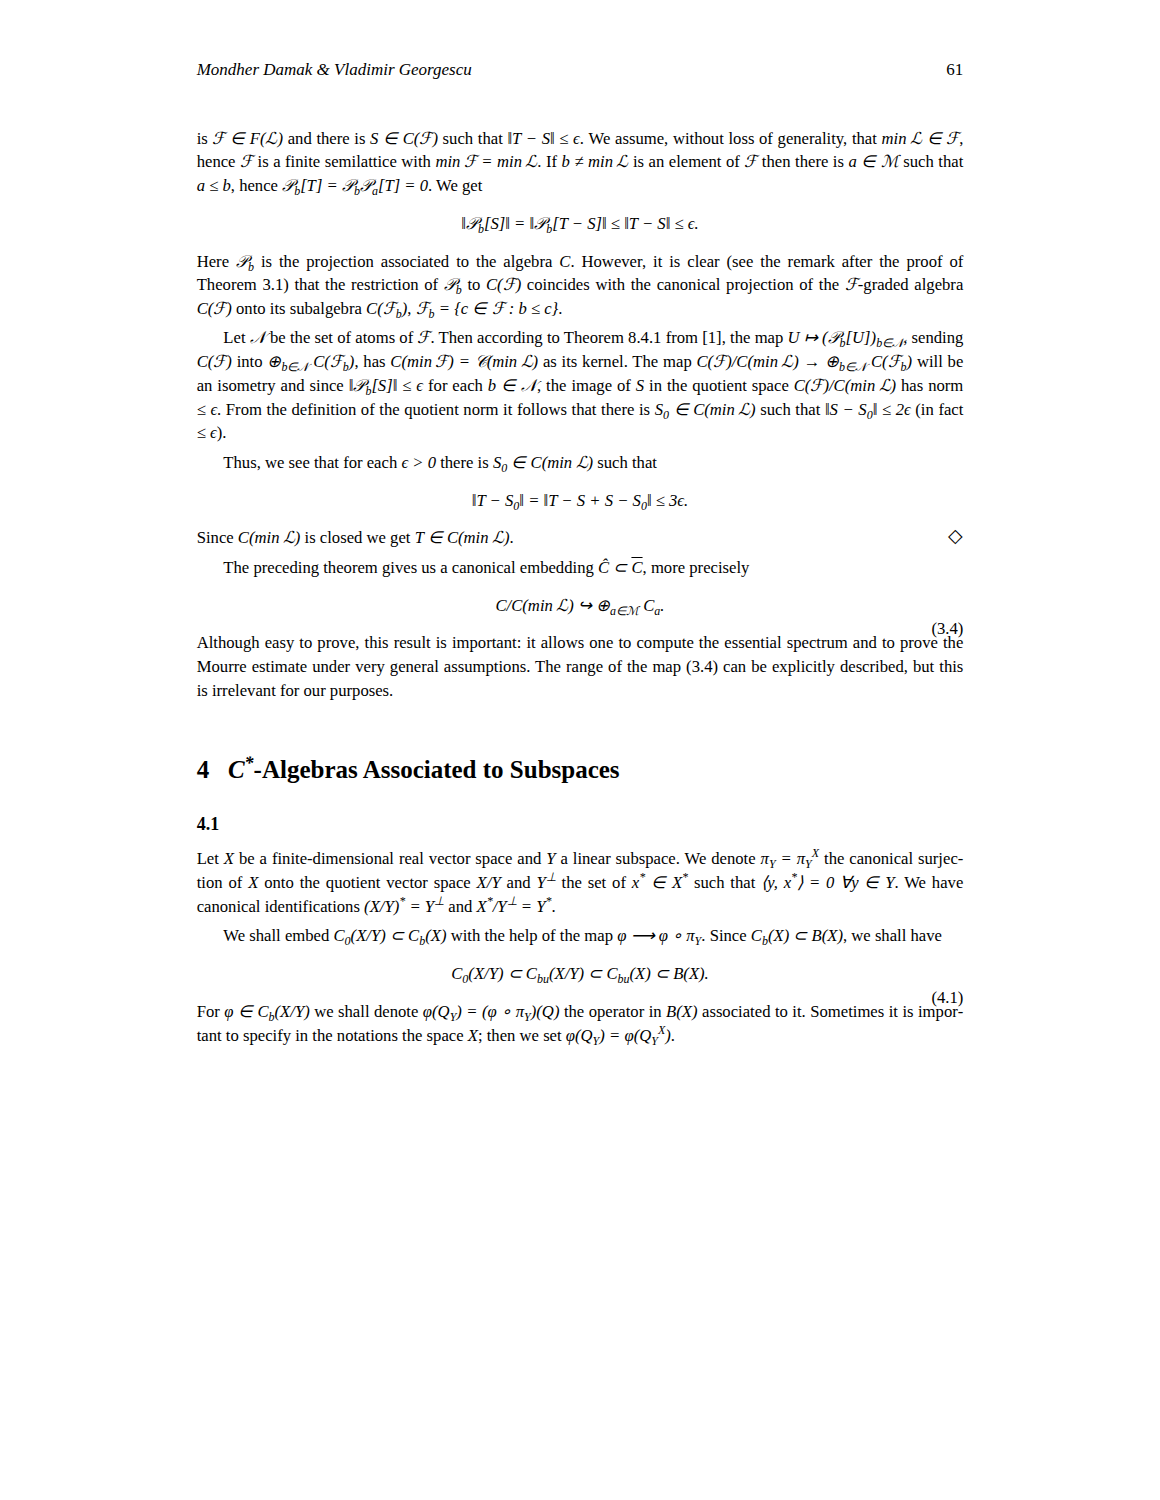Mondher Damak & Vladimir Georgescu 61
is ℱ ∈ F(ℒ) and there is S ∈ C(ℱ) such that ‖T − S‖ ≤ ϵ. We assume, without loss of generality, that min ℒ ∈ ℱ, hence ℱ is a finite semilattice with min ℱ = min ℒ. If b ≠ min ℒ is an element of ℱ then there is a ∈ ℳ such that a ≤ b, hence 𝒫b[T] = 𝒫b𝒫a[T] = 0. We get
‖𝒫b[S]‖ = ‖𝒫b[T − S]‖ ≤ ‖T − S‖ ≤ ϵ.
Here 𝒫b is the projection associated to the algebra C. However, it is clear (see the remark after the proof of Theorem 3.1) that the restriction of 𝒫b to C(ℱ) coincides with the canonical projection of the ℱ-graded algebra C(ℱ) onto its subalgebra C(ℱb), ℱb = {c ∈ ℱ : b ≤ c}.
Let 𝒩 be the set of atoms of ℱ. Then according to Theorem 8.4.1 from [1], the map U ↦ (𝒫b[U])b∈𝒩, sending C(ℱ) into ⊕b∈𝒩 C(ℱb), has C(min ℱ) = 𝒞(min ℒ) as its kernel. The map C(ℱ)/C(min ℒ) → ⊕b∈𝒩 C(ℱb) will be an isometry and since ‖𝒫b[S]‖ ≤ ϵ for each b ∈ 𝒩, the image of S in the quotient space C(ℱ)/C(min ℒ) has norm ≤ ϵ. From the definition of the quotient norm it follows that there is S0 ∈ C(min ℒ) such that ‖S − S0‖ ≤ 2ϵ (in fact ≤ ϵ).
Thus, we see that for each ϵ > 0 there is S0 ∈ C(min ℒ) such that
‖T − S0‖ = ‖T − S + S − S0‖ ≤ 3ϵ.
Since C(min ℒ) is closed we get T ∈ C(min ℒ). ◇
The preceding theorem gives us a canonical embedding Ĉ ⊂ C, more precisely
C/C(min ℒ) ↪ ⊕a∈ℳ Ca. (3.4)
Although easy to prove, this result is important: it allows one to compute the essential spectrum and to prove the Mourre estimate under very general assumptions. The range of the map (3.4) can be explicitly described, but this is irrelevant for our purposes.
4 C*-Algebras Associated to Subspaces
4.1
Let X be a finite-dimensional real vector space and Y a linear subspace. We denote πY = πYX the canonical surjection of X onto the quotient vector space X/Y and Y⊥ the set of x* ∈ X* such that ⟨y, x*⟩ = 0 ∀y ∈ Y. We have canonical identifications (X/Y)* = Y⊥ and X*/Y⊥ = Y*.
We shall embed C0(X/Y) ⊂ Cb(X) with the help of the map φ ⟶ φ ∘ πY. Since Cb(X) ⊂ B(X), we shall have
C0(X/Y) ⊂ Cbu(X/Y) ⊂ Cbu(X) ⊂ B(X). (4.1)
For φ ∈ Cb(X/Y) we shall denote φ(QY) = (φ ∘ πY)(Q) the operator in B(X) associated to it. Sometimes it is important to specify in the notations the space X; then we set φ(QY) = φ(QYX).